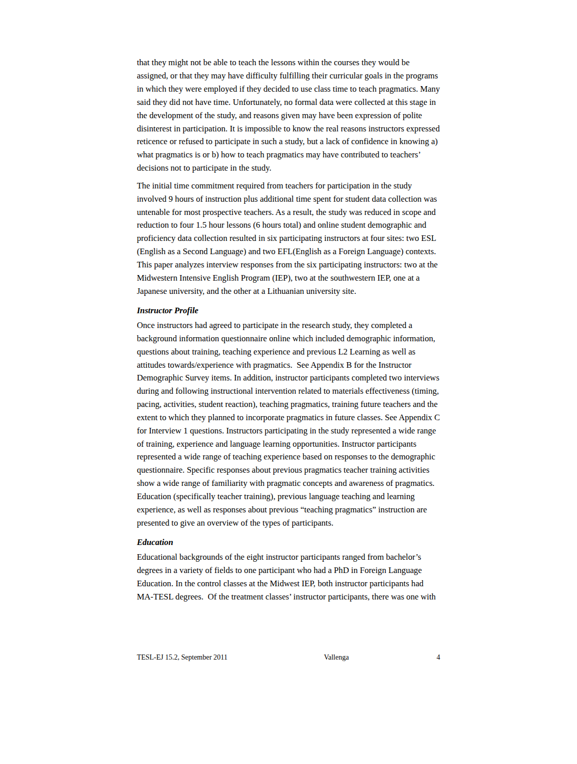that they might not be able to teach the lessons within the courses they would be assigned, or that they may have difficulty fulfilling their curricular goals in the programs in which they were employed if they decided to use class time to teach pragmatics. Many said they did not have time. Unfortunately, no formal data were collected at this stage in the development of the study, and reasons given may have been expression of polite disinterest in participation. It is impossible to know the real reasons instructors expressed reticence or refused to participate in such a study, but a lack of confidence in knowing a) what pragmatics is or b) how to teach pragmatics may have contributed to teachers’ decisions not to participate in the study.
The initial time commitment required from teachers for participation in the study involved 9 hours of instruction plus additional time spent for student data collection was untenable for most prospective teachers. As a result, the study was reduced in scope and reduction to four 1.5 hour lessons (6 hours total) and online student demographic and proficiency data collection resulted in six participating instructors at four sites: two ESL (English as a Second Language) and two EFL(English as a Foreign Language) contexts. This paper analyzes interview responses from the six participating instructors: two at the Midwestern Intensive English Program (IEP), two at the southwestern IEP, one at a Japanese university, and the other at a Lithuanian university site.
Instructor Profile
Once instructors had agreed to participate in the research study, they completed a background information questionnaire online which included demographic information, questions about training, teaching experience and previous L2 Learning as well as attitudes towards/experience with pragmatics. See Appendix B for the Instructor Demographic Survey items. In addition, instructor participants completed two interviews during and following instructional intervention related to materials effectiveness (timing, pacing, activities, student reaction), teaching pragmatics, training future teachers and the extent to which they planned to incorporate pragmatics in future classes. See Appendix C for Interview 1 questions. Instructors participating in the study represented a wide range of training, experience and language learning opportunities. Instructor participants represented a wide range of teaching experience based on responses to the demographic questionnaire. Specific responses about previous pragmatics teacher training activities show a wide range of familiarity with pragmatic concepts and awareness of pragmatics. Education (specifically teacher training), previous language teaching and learning experience, as well as responses about previous “teaching pragmatics” instruction are presented to give an overview of the types of participants.
Education
Educational backgrounds of the eight instructor participants ranged from bachelor’s degrees in a variety of fields to one participant who had a PhD in Foreign Language Education. In the control classes at the Midwest IEP, both instructor participants had MA-TESL degrees. Of the treatment classes’ instructor participants, there was one with
TESL-EJ 15.2, September 2011
Vallenga
4